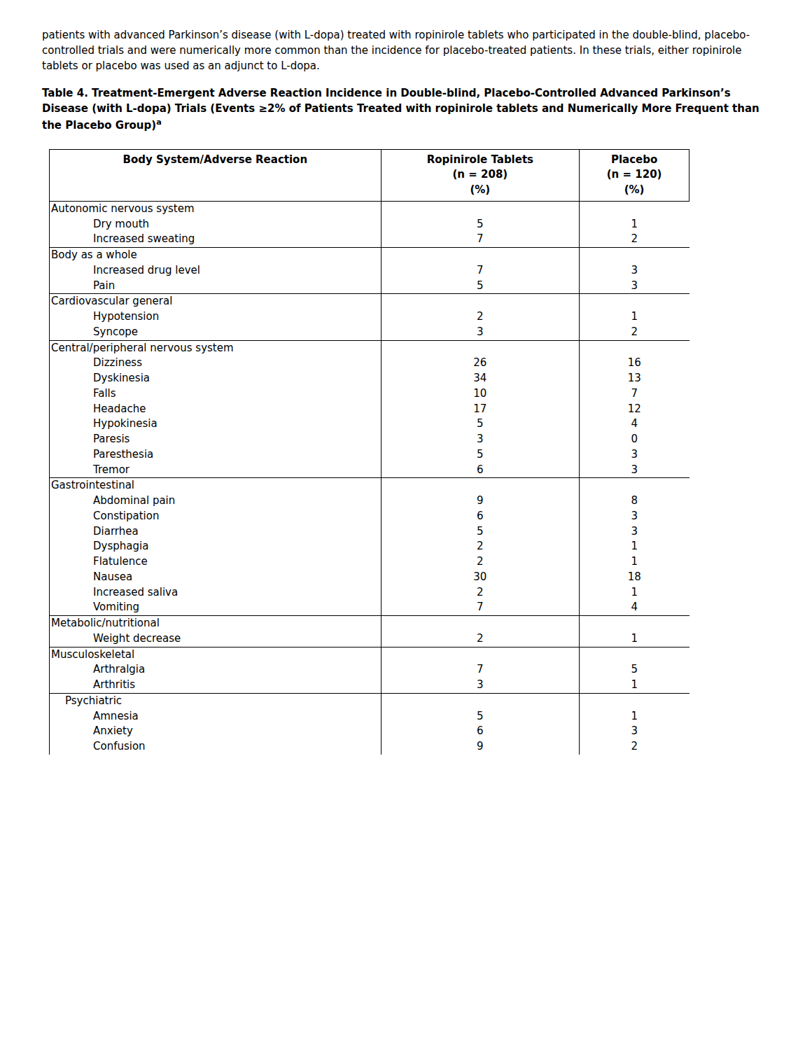patients with advanced Parkinson’s disease (with L-dopa) treated with ropinirole tablets who participated in the double-blind, placebo-controlled trials and were numerically more common than the incidence for placebo-treated patients. In these trials, either ropinirole tablets or placebo was used as an adjunct to L-dopa.
Table 4. Treatment-Emergent Adverse Reaction Incidence in Double-blind, Placebo-Controlled Advanced Parkinson’s Disease (with L-dopa) Trials (Events ≥2% of Patients Treated with ropinirole tablets and Numerically More Frequent than the Placebo Group)a
| Body System/Adverse Reaction | Ropinirole Tablets (n = 208) (%) | Placebo (n = 120) (%) |
| --- | --- | --- |
| Autonomic nervous system | | |
| Dry mouth | 5 | 1 |
| Increased sweating | 7 | 2 |
| Body as a whole | | |
| Increased drug level | 7 | 3 |
| Pain | 5 | 3 |
| Cardiovascular general | | |
| Hypotension | 2 | 1 |
| Syncope | 3 | 2 |
| Central/peripheral nervous system | | |
| Dizziness | 26 | 16 |
| Dyskinesia | 34 | 13 |
| Falls | 10 | 7 |
| Headache | 17 | 12 |
| Hypokinesia | 5 | 4 |
| Paresis | 3 | 0 |
| Paresthesia | 5 | 3 |
| Tremor | 6 | 3 |
| Gastrointestinal | | |
| Abdominal pain | 9 | 8 |
| Constipation | 6 | 3 |
| Diarrhea | 5 | 3 |
| Dysphagia | 2 | 1 |
| Flatulence | 2 | 1 |
| Nausea | 30 | 18 |
| Increased saliva | 2 | 1 |
| Vomiting | 7 | 4 |
| Metabolic/nutritional | | |
| Weight decrease | 2 | 1 |
| Musculoskeletal | | |
| Arthralgia | 7 | 5 |
| Arthritis | 3 | 1 |
| Psychiatric | | |
| Amnesia | 5 | 1 |
| Anxiety | 6 | 3 |
| Confusion | 9 | 2 |